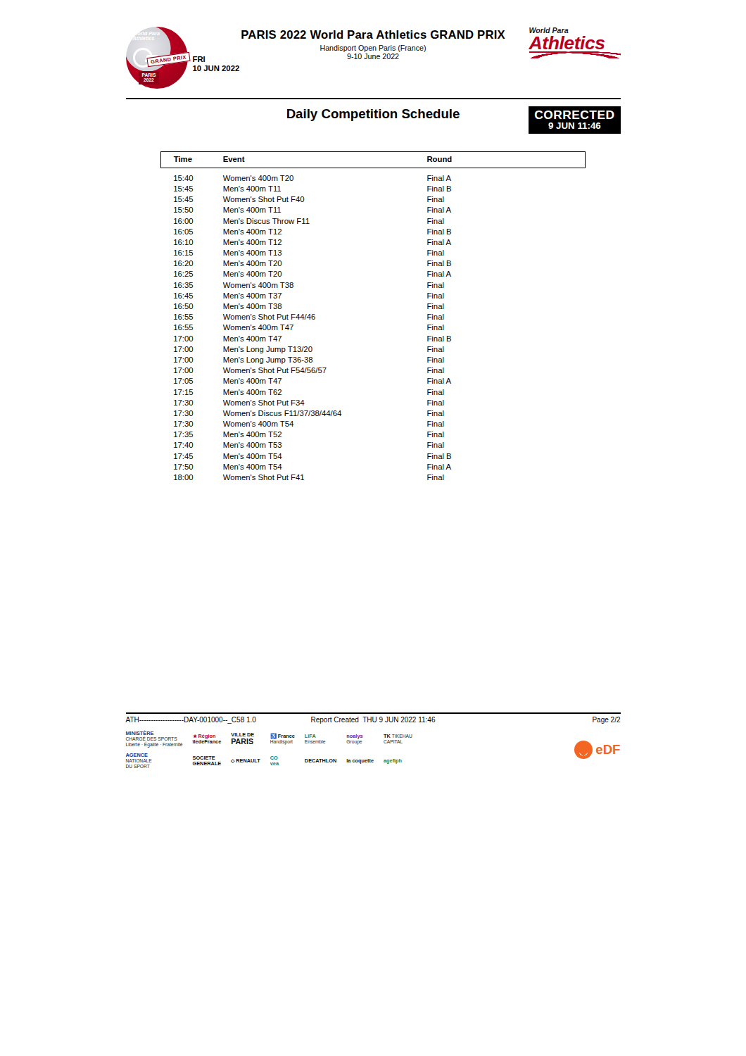World Para Athletics
GRAND PRIX
PARIS
2022
FRI
10 JUN 2022
PARIS 2022 World Para Athletics GRAND PRIX
Handisport Open Paris (France)
9-10 June 2022
World Para
Athletics
Daily Competition Schedule
CORRECTED
9 JUN 11:46
| Time | Event | Round |
| --- | --- | --- |
| 15:40 | Women's 400m T20 | Final A |
| 15:45 | Men's 400m T11 | Final B |
| 15:45 | Women's Shot Put F40 | Final |
| 15:50 | Men's 400m T11 | Final A |
| 16:00 | Men's Discus Throw F11 | Final |
| 16:05 | Men's 400m T12 | Final B |
| 16:10 | Men's 400m T12 | Final A |
| 16:15 | Men's 400m T13 | Final |
| 16:20 | Men's 400m T20 | Final B |
| 16:25 | Men's 400m T20 | Final A |
| 16:35 | Women's 400m T38 | Final |
| 16:45 | Men's 400m T37 | Final |
| 16:50 | Men's 400m T38 | Final |
| 16:55 | Women's Shot Put F44/46 | Final |
| 16:55 | Women's 400m T47 | Final |
| 17:00 | Men's 400m T47 | Final B |
| 17:00 | Men's Long Jump T13/20 | Final |
| 17:00 | Men's Long Jump T36-38 | Final |
| 17:00 | Women's Shot Put F54/56/57 | Final |
| 17:05 | Men's 400m T47 | Final A |
| 17:15 | Men's 400m T62 | Final |
| 17:30 | Women's Shot Put F34 | Final |
| 17:30 | Women's Discus F11/37/38/44/64 | Final |
| 17:30 | Women's 400m T54 | Final |
| 17:35 | Men's 400m T52 | Final |
| 17:40 | Men's 400m T53 | Final |
| 17:45 | Men's 400m T54 | Final B |
| 17:50 | Men's 400m T54 | Final A |
| 18:00 | Women's Shot Put F41 | Final |
ATH-------------------DAY-001000--_C58 1.0
Report Created THU 9 JUN 2022 11:46
Page 2/2
MINISTÈRE
CHARGÉ DES SPORTS
Liberté · Égalité · Fraternité ★ Région
îledeFrance VILLE DE
PARIS ♿ France
Handisport LiFA
Ensemble noalys
Groupe TK TIKEHAU
CAPITAL AGENCE
NATIONALE
DU SPORT SOCIETE
GENERALE ◇ RENAULT CO
vea DECATHLON la coquette agefiph
eDF